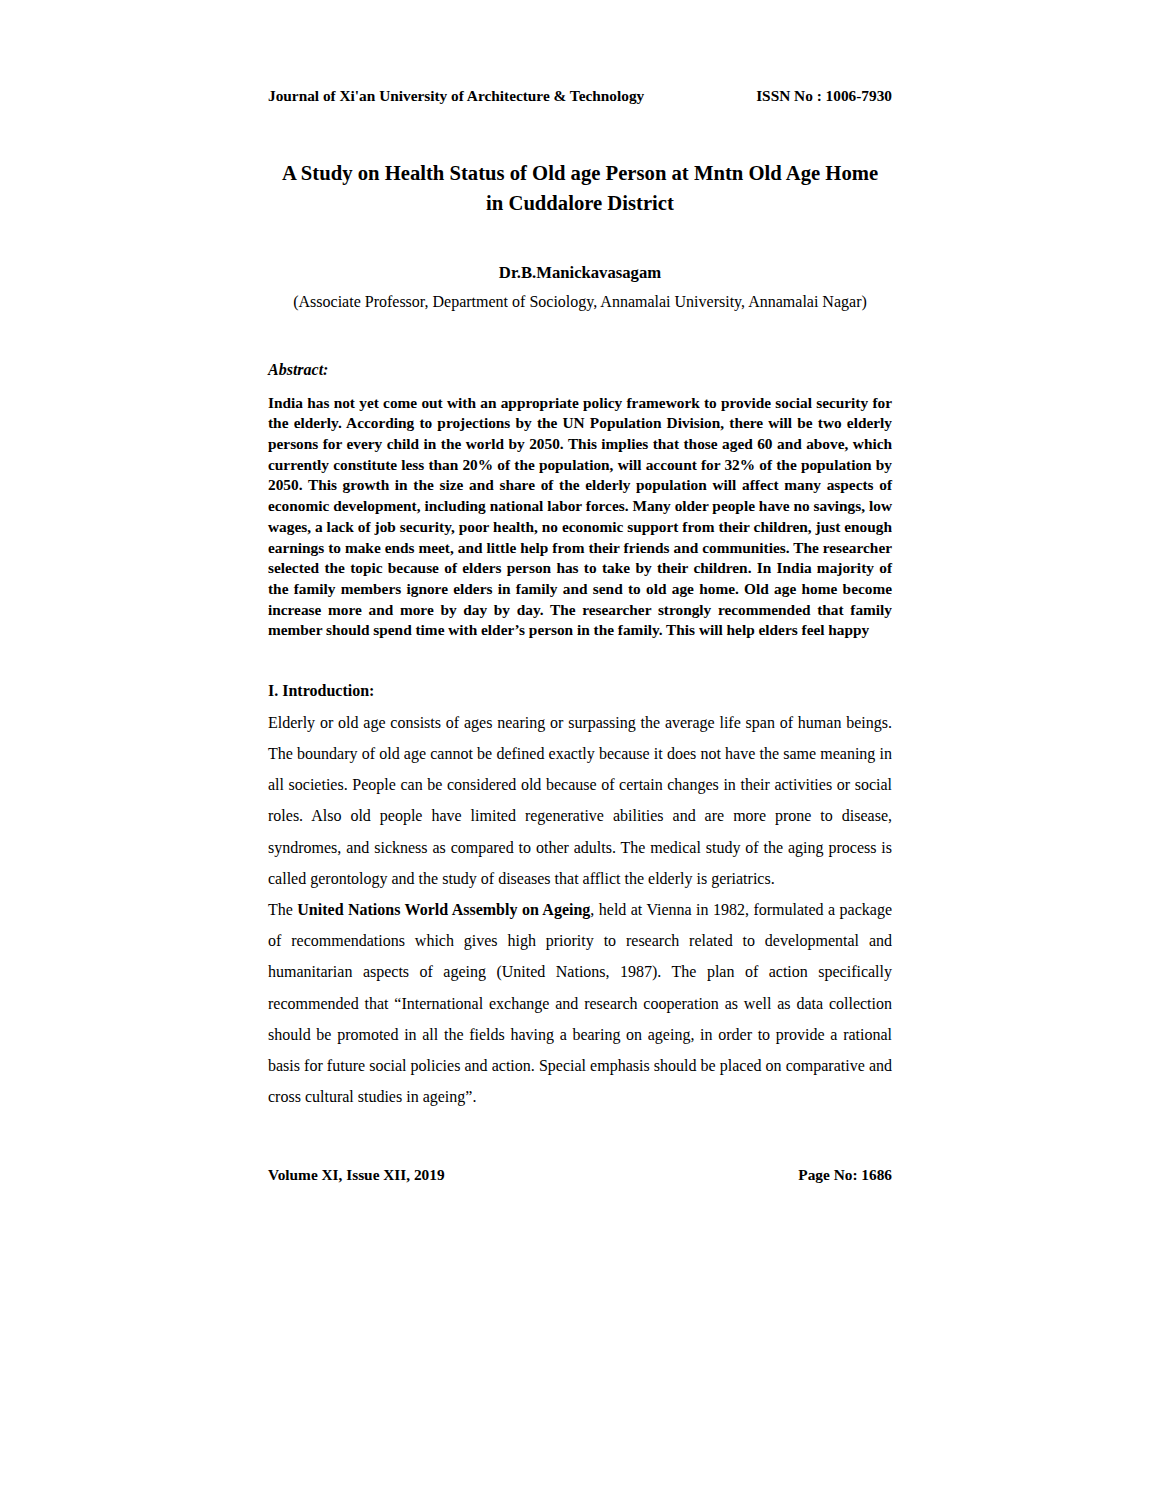Journal of Xi'an University of Architecture & Technology
ISSN No : 1006-7930
A Study on Health Status of Old age Person at Mntn Old Age Home
in Cuddalore District
Dr.B.Manickavasagam
(Associate Professor, Department of Sociology, Annamalai University, Annamalai Nagar)
Abstract:
India has not yet come out with an appropriate policy framework to provide social security for the elderly. According to projections by the UN Population Division, there will be two elderly persons for every child in the world by 2050. This implies that those aged 60 and above, which currently constitute less than 20% of the population, will account for 32% of the population by 2050. This growth in the size and share of the elderly population will affect many aspects of economic development, including national labor forces. Many older people have no savings, low wages, a lack of job security, poor health, no economic support from their children, just enough earnings to make ends meet, and little help from their friends and communities. The researcher selected the topic because of elders person has to take by their children. In India majority of the family members ignore elders in family and send to old age home. Old age home become increase more and more by day by day. The researcher strongly recommended that family member should spend time with elder’s person in the family. This will help elders feel happy
I. Introduction:
Elderly or old age consists of ages nearing or surpassing the average life span of human beings. The boundary of old age cannot be defined exactly because it does not have the same meaning in all societies. People can be considered old because of certain changes in their activities or social roles. Also old people have limited regenerative abilities and are more prone to disease, syndromes, and sickness as compared to other adults. The medical study of the aging process is called gerontology and the study of diseases that afflict the elderly is geriatrics.
The United Nations World Assembly on Ageing, held at Vienna in 1982, formulated a package of recommendations which gives high priority to research related to developmental and humanitarian aspects of ageing (United Nations, 1987). The plan of action specifically recommended that “International exchange and research cooperation as well as data collection should be promoted in all the fields having a bearing on ageing, in order to provide a rational basis for future social policies and action. Special emphasis should be placed on comparative and cross cultural studies in ageing”.
Volume XI, Issue XII, 2019
Page No: 1686